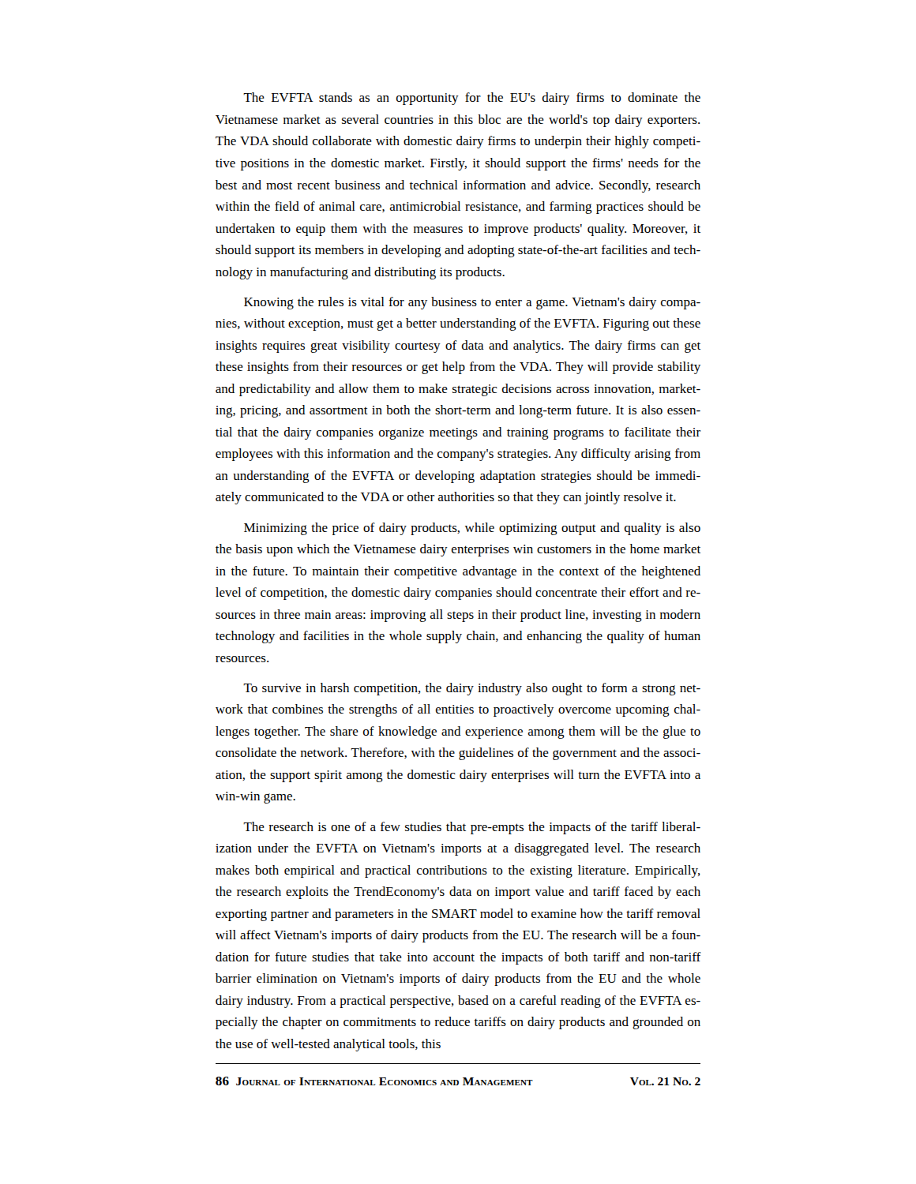The EVFTA stands as an opportunity for the EU's dairy firms to dominate the Vietnamese market as several countries in this bloc are the world's top dairy exporters. The VDA should collaborate with domestic dairy firms to underpin their highly competitive positions in the domestic market. Firstly, it should support the firms' needs for the best and most recent business and technical information and advice. Secondly, research within the field of animal care, antimicrobial resistance, and farming practices should be undertaken to equip them with the measures to improve products' quality. Moreover, it should support its members in developing and adopting state-of-the-art facilities and technology in manufacturing and distributing its products.
Knowing the rules is vital for any business to enter a game. Vietnam's dairy companies, without exception, must get a better understanding of the EVFTA. Figuring out these insights requires great visibility courtesy of data and analytics. The dairy firms can get these insights from their resources or get help from the VDA. They will provide stability and predictability and allow them to make strategic decisions across innovation, marketing, pricing, and assortment in both the short-term and long-term future. It is also essential that the dairy companies organize meetings and training programs to facilitate their employees with this information and the company's strategies. Any difficulty arising from an understanding of the EVFTA or developing adaptation strategies should be immediately communicated to the VDA or other authorities so that they can jointly resolve it.
Minimizing the price of dairy products, while optimizing output and quality is also the basis upon which the Vietnamese dairy enterprises win customers in the home market in the future. To maintain their competitive advantage in the context of the heightened level of competition, the domestic dairy companies should concentrate their effort and resources in three main areas: improving all steps in their product line, investing in modern technology and facilities in the whole supply chain, and enhancing the quality of human resources.
To survive in harsh competition, the dairy industry also ought to form a strong network that combines the strengths of all entities to proactively overcome upcoming challenges together. The share of knowledge and experience among them will be the glue to consolidate the network. Therefore, with the guidelines of the government and the association, the support spirit among the domestic dairy enterprises will turn the EVFTA into a win-win game.
The research is one of a few studies that pre-empts the impacts of the tariff liberalization under the EVFTA on Vietnam's imports at a disaggregated level. The research makes both empirical and practical contributions to the existing literature. Empirically, the research exploits the TrendEconomy's data on import value and tariff faced by each exporting partner and parameters in the SMART model to examine how the tariff removal will affect Vietnam's imports of dairy products from the EU. The research will be a foundation for future studies that take into account the impacts of both tariff and non-tariff barrier elimination on Vietnam's imports of dairy products from the EU and the whole dairy industry. From a practical perspective, based on a careful reading of the EVFTA especially the chapter on commitments to reduce tariffs on dairy products and grounded on the use of well-tested analytical tools, this
86 Journal of International Economics and Management
Vol. 21 No. 2